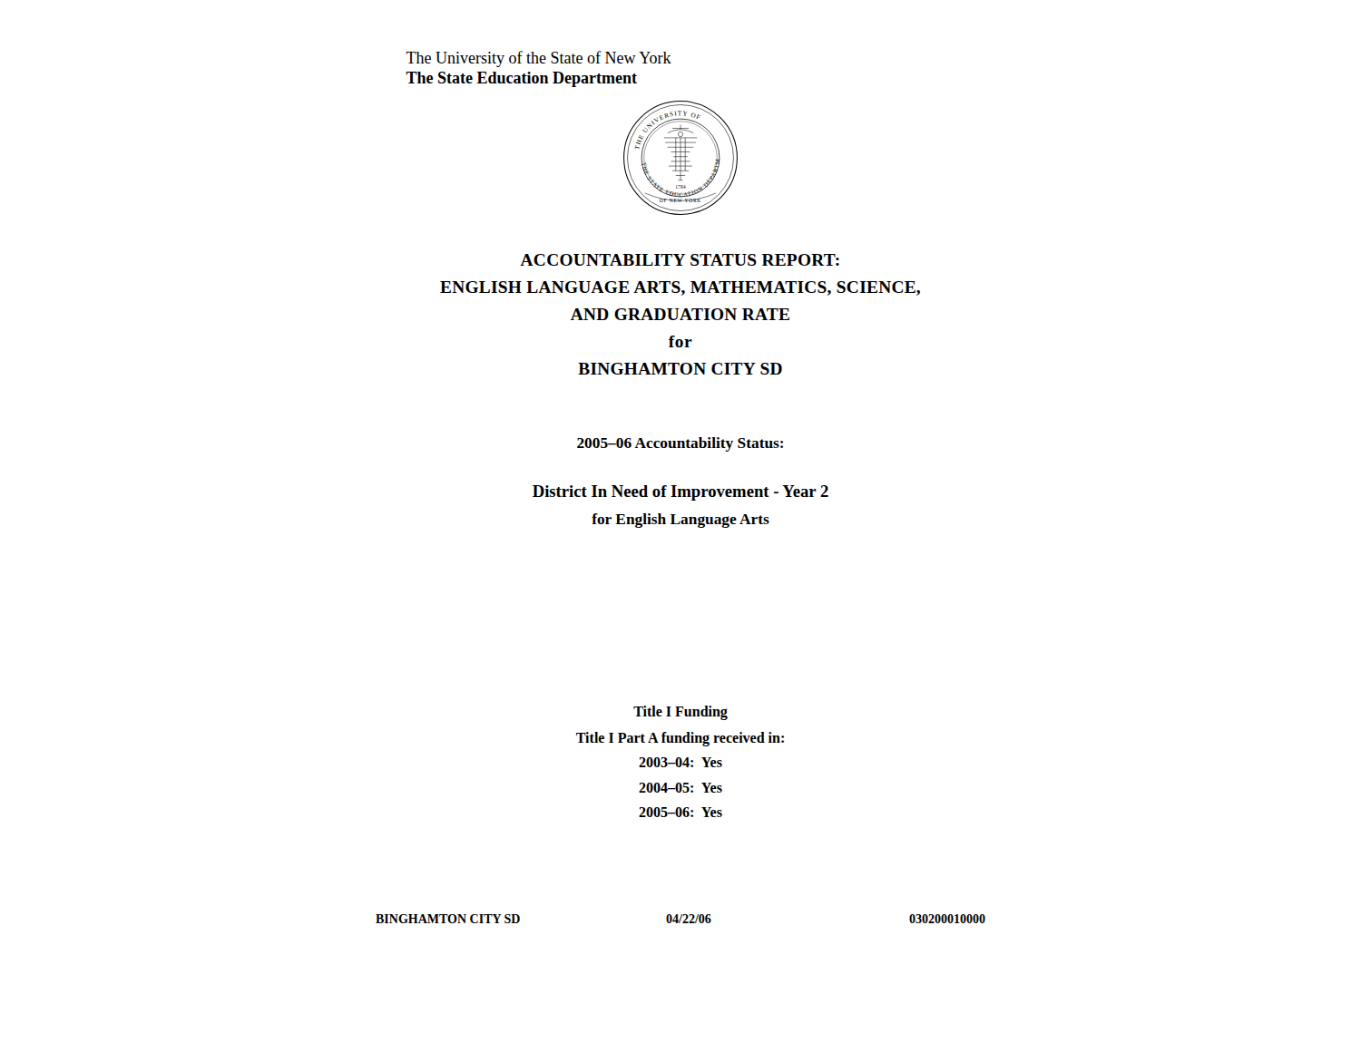The University of the State of New York
The State Education Department
THE UNIVERSITY OF THE STATE EDUCATION DEPARTMENT 1784 OF NEW YORK
ACCOUNTABILITY STATUS REPORT:
ENGLISH LANGUAGE ARTS, MATHEMATICS, SCIENCE,
AND GRADUATION RATE
for
BINGHAMTON CITY SD
2005–06 Accountability Status:
District In Need of Improvement - Year 2
for English Language Arts
Title I Funding
Title I Part A funding received in:
2003–04: Yes
2004–05: Yes
2005–06: Yes
BINGHAMTON CITY SD 04/22/06 030200010000